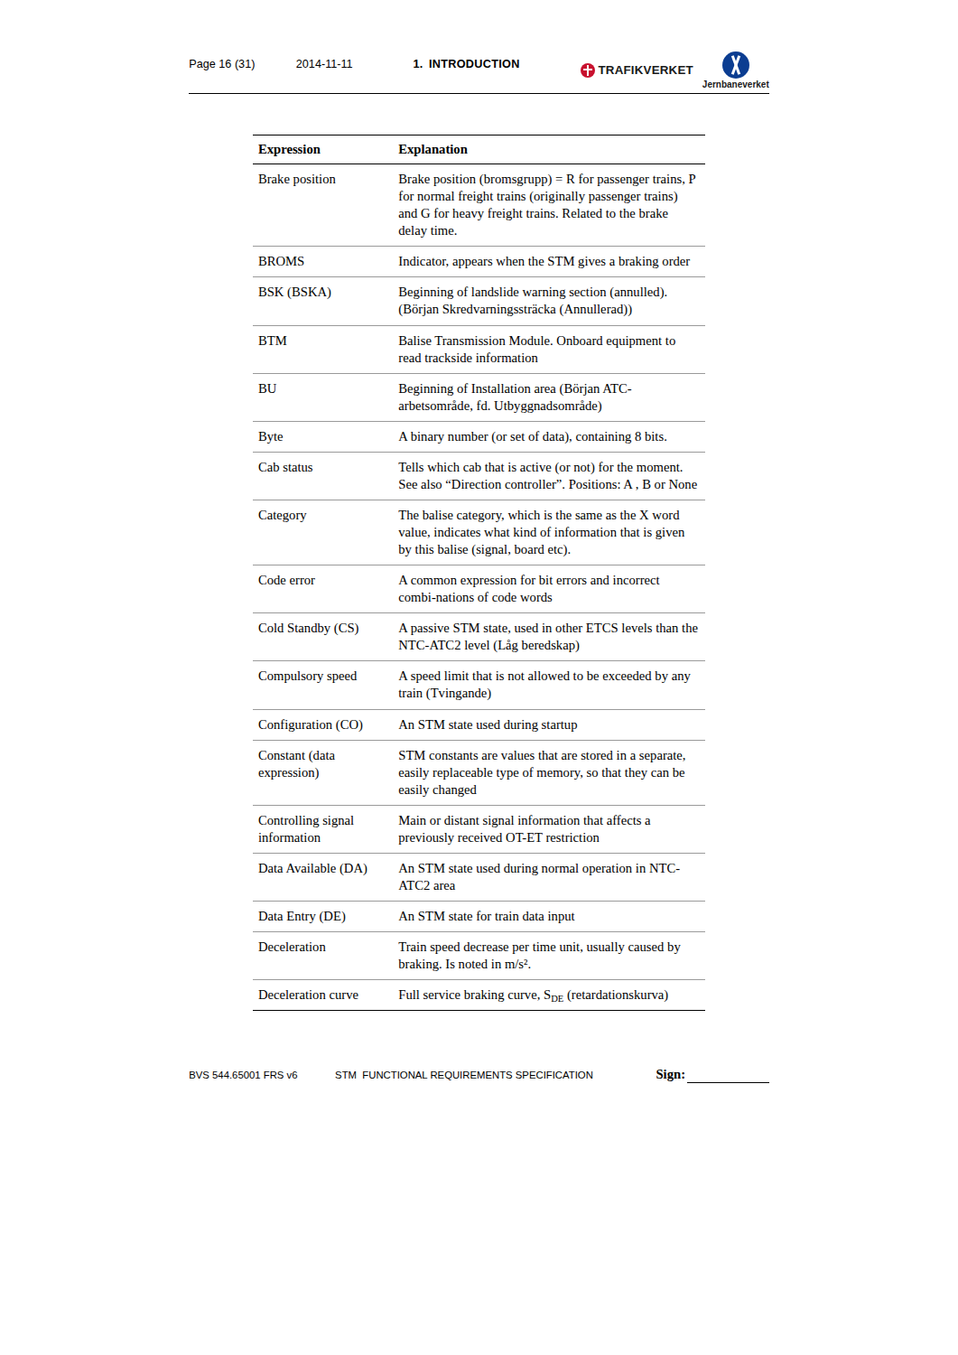Page 16 (31) 2014-11-11
1. INTRODUCTION
TRAFIKVERKET
Jernbaneverket
| Expression | Explanation |
| --- | --- |
| Brake position | Brake position (bromsgrupp) = R for passenger trains, P for normal freight trains (originally passenger trains) and G for heavy freight trains. Related to the brake delay time. |
| BROMS | Indicator, appears when the STM gives a braking order |
| BSK (BSKA) | Beginning of landslide warning section (annulled). (Början Skredvarningssträcka (Annullerad)) |
| BTM | Balise Transmission Module. Onboard equipment to read trackside information |
| BU | Beginning of Installation area (Början ATC-arbetsområde, fd. Utbyggnadsområde) |
| Byte | A binary number (or set of data), containing 8 bits. |
| Cab status | Tells which cab that is active (or not) for the moment. See also “Direction controller”. Positions: A , B or None |
| Category | The balise category, which is the same as the X word value, indicates what kind of information that is given by this balise (signal, board etc). |
| Code error | A common expression for bit errors and incorrect combi-nations of code words |
| Cold Standby (CS) | A passive STM state, used in other ETCS levels than the NTC-ATC2 level (Låg beredskap) |
| Compulsory speed | A speed limit that is not allowed to be exceeded by any train (Tvingande) |
| Configuration (CO) | An STM state used during startup |
| Constant (data expression) | STM constants are values that are stored in a separate, easily replaceable type of memory, so that they can be easily changed |
| Controlling signal information | Main or distant signal information that affects a previously received OT-ET restriction |
| Data Available (DA) | An STM state used during normal operation in NTC-ATC2 area |
| Data Entry (DE) | An STM state for train data input |
| Deceleration | Train speed decrease per time unit, usually caused by braking. Is noted in m/s². |
| Deceleration curve | Full service braking curve, S DE (retardationskurva) |
BVS 544.65001 FRS v6 STM FUNCTIONAL REQUIREMENTS SPECIFICATION Sign: